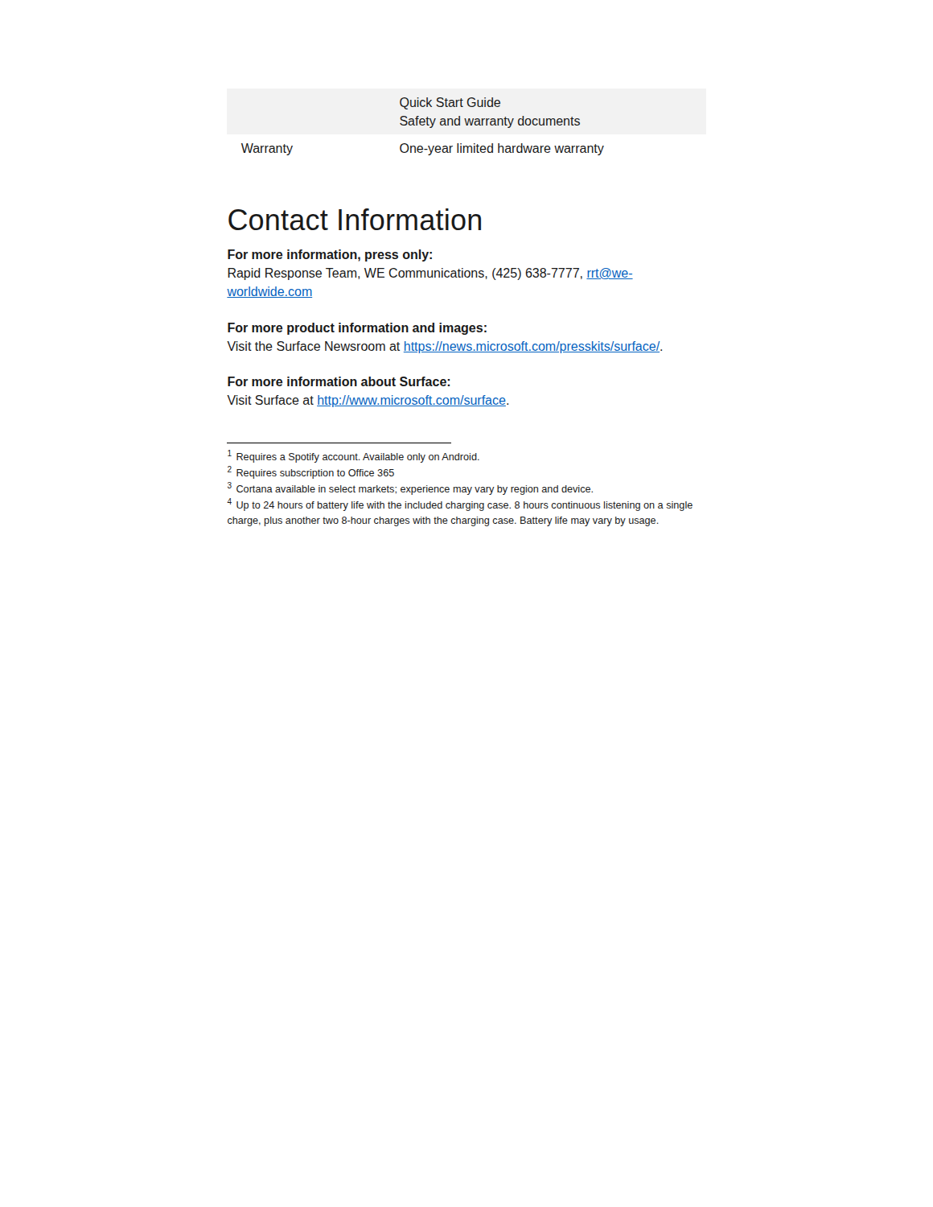| | Quick Start Guide Safety and warranty documents |
| Warranty | One-year limited hardware warranty |
Contact Information
For more information, press only:
Rapid Response Team, WE Communications, (425) 638-7777, rrt@we-worldwide.com
For more product information and images:
Visit the Surface Newsroom at https://news.microsoft.com/presskits/surface/.
For more information about Surface:
Visit Surface at http://www.microsoft.com/surface.
1 Requires a Spotify account. Available only on Android.
2 Requires subscription to Office 365
3 Cortana available in select markets; experience may vary by region and device.
4 Up to 24 hours of battery life with the included charging case. 8 hours continuous listening on a single charge, plus another two 8-hour charges with the charging case. Battery life may vary by usage.